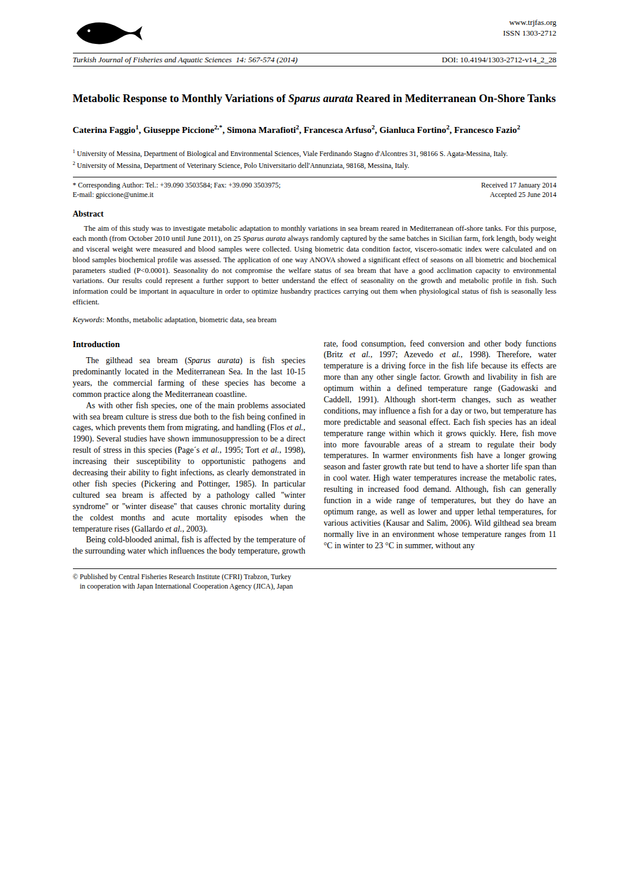www.trjfas.org
ISSN 1303-2712
Turkish Journal of Fisheries and Aquatic Sciences 14: 567-574 (2014) DOI: 10.4194/1303-2712-v14_2_28
Metabolic Response to Monthly Variations of Sparus aurata Reared in Mediterranean On-Shore Tanks
Caterina Faggio1, Giuseppe Piccione2,*, Simona Marafioti2, Francesca Arfuso2, Gianluca Fortino2, Francesco Fazio2
1 University of Messina, Department of Biological and Environmental Sciences, Viale Ferdinando Stagno d'Alcontres 31, 98166 S. Agata-Messina, Italy.
2 University of Messina, Department of Veterinary Science, Polo Universitario dell'Annunziata, 98168, Messina, Italy.
* Corresponding Author: Tel.: +39.090 3503584; Fax: +39.090 3503975;
E-mail: gpiccione@unime.it
Received 17 January 2014
Accepted 25 June 2014
Abstract
The aim of this study was to investigate metabolic adaptation to monthly variations in sea bream reared in Mediterranean off-shore tanks. For this purpose, each month (from October 2010 until June 2011), on 25 Sparus aurata always randomly captured by the same batches in Sicilian farm, fork length, body weight and visceral weight were measured and blood samples were collected. Using biometric data condition factor, viscero-somatic index were calculated and on blood samples biochemical profile was assessed. The application of one way ANOVA showed a significant effect of seasons on all biometric and biochemical parameters studied (P<0.0001). Seasonality do not compromise the welfare status of sea bream that have a good acclimation capacity to environmental variations. Our results could represent a further support to better understand the effect of seasonality on the growth and metabolic profile in fish. Such information could be important in aquaculture in order to optimize husbandry practices carrying out them when physiological status of fish is seasonally less efficient.
Keywords: Months, metabolic adaptation, biometric data, sea bream
Introduction
The gilthead sea bream (Sparus aurata) is fish species predominantly located in the Mediterranean Sea. In the last 10-15 years, the commercial farming of these species has become a common practice along the Mediterranean coastline.
As with other fish species, one of the main problems associated with sea bream culture is stress due both to the fish being confined in cages, which prevents them from migrating, and handling (Flos et al., 1990). Several studies have shown immunosuppression to be a direct result of stress in this species (Page´s et al., 1995; Tort et al., 1998), increasing their susceptibility to opportunistic pathogens and decreasing their ability to fight infections, as clearly demonstrated in other fish species (Pickering and Pottinger, 1985). In particular cultured sea bream is affected by a pathology called ''winter syndrome'' or ''winter disease'' that causes chronic mortality during the coldest months and acute mortality episodes when the temperature rises (Gallardo et al., 2003).
Being cold-blooded animal, fish is affected by the temperature of the surrounding water which influences the body temperature, growth rate, food consumption, feed conversion and other body functions (Britz et al., 1997; Azevedo et al., 1998). Therefore, water temperature is a driving force in the fish life because its effects are more than any other single factor. Growth and livability in fish are optimum within a defined temperature range (Gadowaski and Caddell, 1991). Although short-term changes, such as weather conditions, may influence a fish for a day or two, but temperature has more predictable and seasonal effect. Each fish species has an ideal temperature range within which it grows quickly. Here, fish move into more favourable areas of a stream to regulate their body temperatures. In warmer environments fish have a longer growing season and faster growth rate but tend to have a shorter life span than in cool water. High water temperatures increase the metabolic rates, resulting in increased food demand. Although, fish can generally function in a wide range of temperatures, but they do have an optimum range, as well as lower and upper lethal temperatures, for various activities (Kausar and Salim, 2006). Wild gilthead sea bream normally live in an environment whose temperature ranges from 11 °C in winter to 23 °C in summer, without any
© Published by Central Fisheries Research Institute (CFRI) Trabzon, Turkey
in cooperation with Japan International Cooperation Agency (JICA), Japan